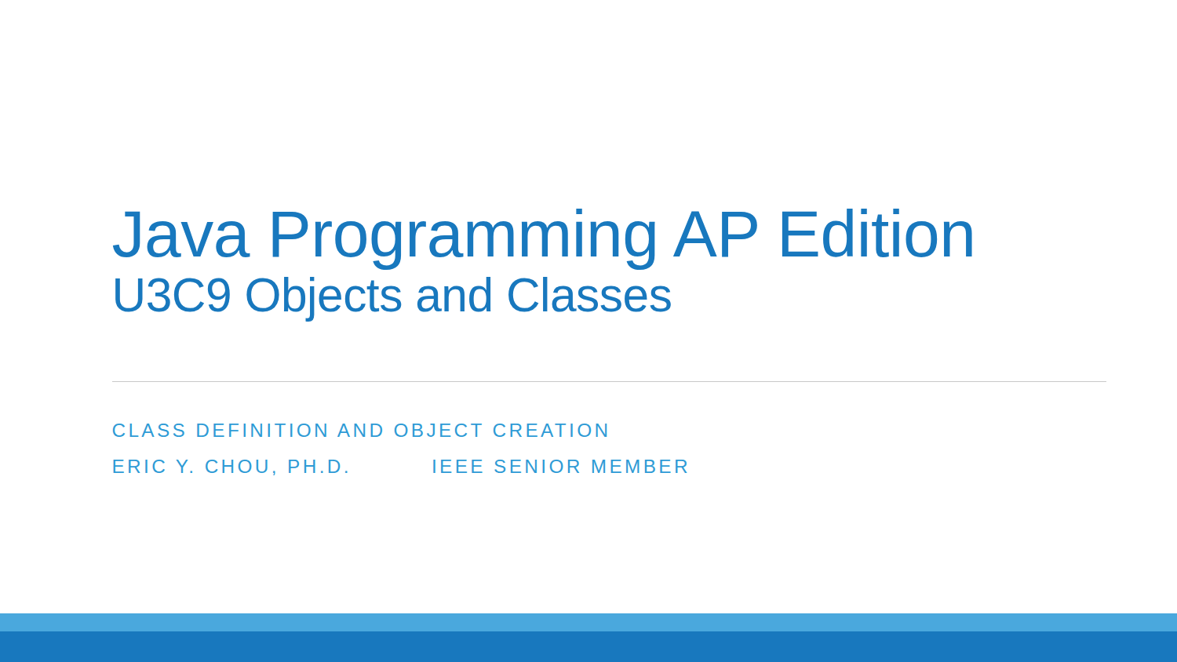Java Programming AP Edition U3C9 Objects and Classes
Class Definition and Object Creation
Eric Y. Chou, Ph.D. IEEE Senior Member